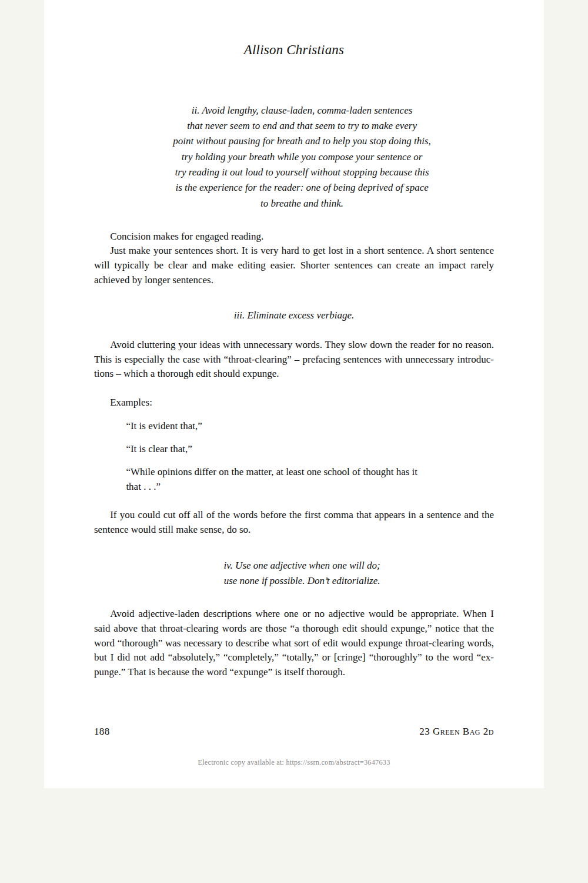Allison Christians
ii. Avoid lengthy, clause-laden, comma-laden sentences
that never seem to end and that seem to try to make every
point without pausing for breath and to help you stop doing this,
try holding your breath while you compose your sentence or
try reading it out loud to yourself without stopping because this
is the experience for the reader: one of being deprived of space
to breathe and think.
Concision makes for engaged reading.
Just make your sentences short. It is very hard to get lost in a short sentence. A short sentence will typically be clear and make editing easier. Shorter sentences can create an impact rarely achieved by longer sentences.
iii. Eliminate excess verbiage.
Avoid cluttering your ideas with unnecessary words. They slow down the reader for no reason. This is especially the case with “throat-clearing” – prefacing sentences with unnecessary introductions – which a thorough edit should expunge.
Examples:
“It is evident that,”
“It is clear that,”
“While opinions differ on the matter, at least one school of thought has it that . . .”
If you could cut off all of the words before the first comma that appears in a sentence and the sentence would still make sense, do so.
iv. Use one adjective when one will do;
use none if possible. Don’t editorialize.
Avoid adjective-laden descriptions where one or no adjective would be appropriate. When I said above that throat-clearing words are those “a thorough edit should expunge,” notice that the word “thorough” was necessary to describe what sort of edit would expunge throat-clearing words, but I did not add “absolutely,” “completely,” “totally,” or [cringe] “thoroughly” to the word “expunge.” That is because the word “expunge” is itself thorough.
188 23 Green Bag 2d
Electronic copy available at: https://ssrn.com/abstract=3647633